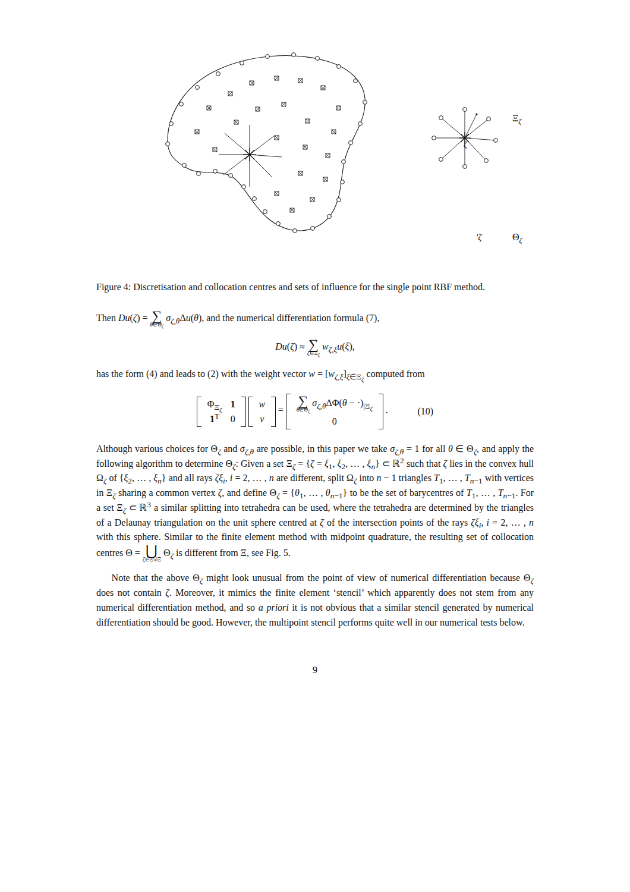ζ Ξζ 'ζ Θζ
Figure 4: Discretisation and collocation centres and sets of influence for the single point RBF method.
Then Du(ζ) = ∑θ∈Θζ σζ,θΔu(θ), and the numerical differentiation formula (7),
Du(ζ) ≈ ∑ξ∈Ξζ wζ,ξu(ξ),
has the form (4) and leads to (2) with the weight vector w = [wζ,ξ]ξ∈Ξζ computed from
| Φ Ξ ζ | 1 |
| 1 T | 0 |
| w |
| v |
=
| ∑ θ ∈Θ ζ σ ζ , θ ΔΦ( θ − ·) /Ξ ζ |
| 0 |
.
(10)
Although various choices for Θζ and σζ,θ are possible, in this paper we take σζ,θ = 1 for all θ ∈ Θζ, and apply the following algorithm to determine Θζ: Given a set Ξζ = {ζ = ξ1, ξ2, … , ξn} ⊂ ℝ2 such that ζ lies in the convex hull Ωζ of {ξ2, … , ξn} and all rays ζξi, i = 2, … , n are different, split Ωζ into n − 1 triangles T1, … , Tn−1 with vertices in Ξζ sharing a common vertex ζ, and define Θζ = {θ1, … , θn−1} to be the set of barycentres of T1, … , Tn−1. For a set Ξζ ⊂ ℝ3 a similar splitting into tetrahedra can be used, where the tetrahedra are determined by the triangles of a Delaunay triangulation on the unit sphere centred at ζ of the intersection points of the rays ζξi, i = 2, … , n with this sphere. Similar to the finite element method with midpoint quadrature, the resulting set of collocation centres Θ = ⋃ζ∈Ξ\∂Ξ Θζ is different from Ξ, see Fig. 5.
Note that the above Θζ might look unusual from the point of view of numerical differentiation because Θζ does not contain ζ. Moreover, it mimics the finite element ‘stencil’ which apparently does not stem from any numerical differentiation method, and so a priori it is not obvious that a similar stencil generated by numerical differentiation should be good. However, the multipoint stencil performs quite well in our numerical tests below.
9